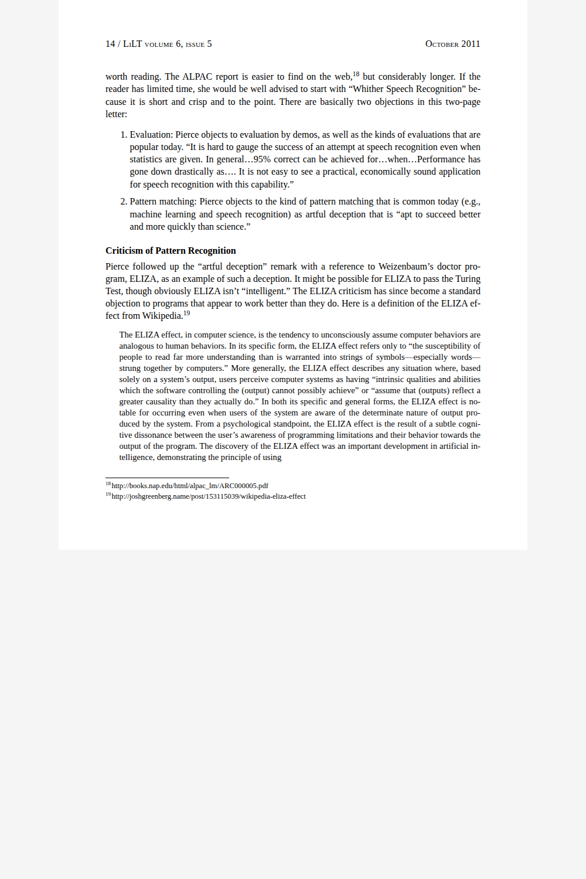14 / LiLT volume 6, issue 5 October 2011
worth reading. The ALPAC report is easier to find on the web,18 but considerably longer. If the reader has limited time, she would be well advised to start with “Whither Speech Recognition” because it is short and crisp and to the point. There are basically two objections in this two-page letter:
Evaluation: Pierce objects to evaluation by demos, as well as the kinds of evaluations that are popular today. “It is hard to gauge the success of an attempt at speech recognition even when statistics are given. In general…95% correct can be achieved for…when…Performance has gone down drastically as…. It is not easy to see a practical, economically sound application for speech recognition with this capability.”
Pattern matching: Pierce objects to the kind of pattern matching that is common today (e.g., machine learning and speech recognition) as artful deception that is “apt to succeed better and more quickly than science.”
Criticism of Pattern Recognition
Pierce followed up the “artful deception” remark with a reference to Weizenbaum’s doctor program, ELIZA, as an example of such a deception. It might be possible for ELIZA to pass the Turing Test, though obviously ELIZA isn’t “intelligent.” The ELIZA criticism has since become a standard objection to programs that appear to work better than they do. Here is a definition of the ELIZA effect from Wikipedia.19
The ELIZA effect, in computer science, is the tendency to unconsciously assume computer behaviors are analogous to human behaviors. In its specific form, the ELIZA effect refers only to “the susceptibility of people to read far more understanding than is warranted into strings of symbols—especially words—strung together by computers.” More generally, the ELIZA effect describes any situation where, based solely on a system’s output, users perceive computer systems as having “intrinsic qualities and abilities which the software controlling the (output) cannot possibly achieve” or “assume that (outputs) reflect a greater causality than they actually do.” In both its specific and general forms, the ELIZA effect is notable for occurring even when users of the system are aware of the determinate nature of output produced by the system. From a psychological standpoint, the ELIZA effect is the result of a subtle cognitive dissonance between the user’s awareness of programming limitations and their behavior towards the output of the program. The discovery of the ELIZA effect was an important development in artificial intelligence, demonstrating the principle of using
18http://books.nap.edu/html/alpac_lm/ARC000005.pdf
19http://joshgreenberg.name/post/153115039/wikipedia-eliza-effect